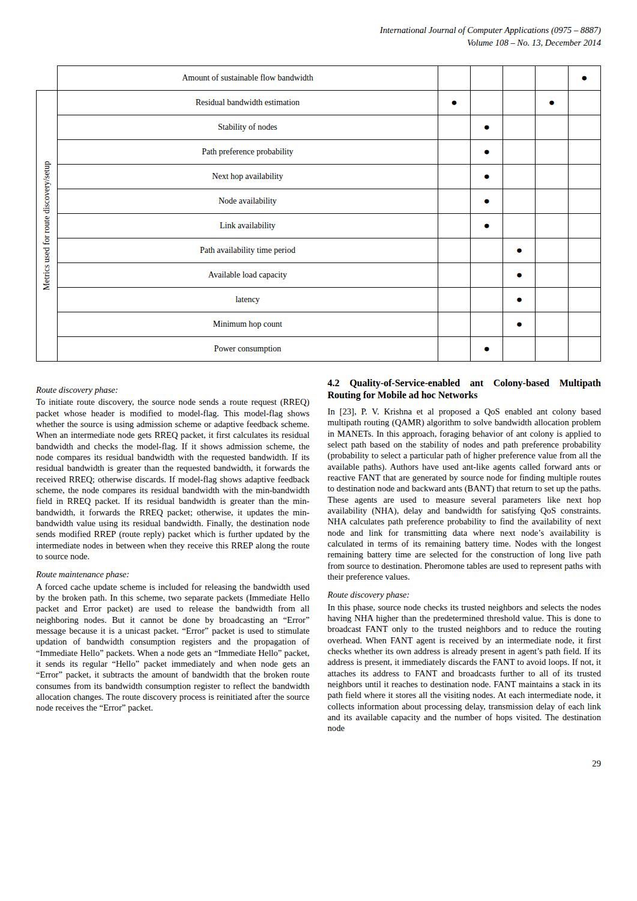International Journal of Computer Applications (0975 – 8887)
Volume 108 – No. 13, December 2014
| | Amount of sustainable flow bandwidth | | | | | ● |
| Metrics used for route discovery/setup | Residual bandwidth estimation | ● | | | ● | |
| Stability of nodes | | ● | | | |
| Path preference probability | | ● | | | |
| Next hop availability | | ● | | | |
| Node availability | | ● | | | |
| Link availability | | ● | | | |
| Path availability time period | | | ● | | |
| Available load capacity | | | ● | | |
| latency | | | ● | | |
| Minimum hop count | | | ● | | |
| Power consumption | | ● | | | |
Route discovery phase:
To initiate route discovery, the source node sends a route request (RREQ) packet whose header is modified to model-flag. This model-flag shows whether the source is using admission scheme or adaptive feedback scheme. When an intermediate node gets RREQ packet, it first calculates its residual bandwidth and checks the model-flag. If it shows admission scheme, the node compares its residual bandwidth with the requested bandwidth. If its residual bandwidth is greater than the requested bandwidth, it forwards the received RREQ; otherwise discards. If model-flag shows adaptive feedback scheme, the node compares its residual bandwidth with the min-bandwidth field in RREQ packet. If its residual bandwidth is greater than the min-bandwidth, it forwards the RREQ packet; otherwise, it updates the min-bandwidth value using its residual bandwidth. Finally, the destination node sends modified RREP (route reply) packet which is further updated by the intermediate nodes in between when they receive this RREP along the route to source node.
Route maintenance phase:
A forced cache update scheme is included for releasing the bandwidth used by the broken path. In this scheme, two separate packets (Immediate Hello packet and Error packet) are used to release the bandwidth from all neighboring nodes. But it cannot be done by broadcasting an “Error” message because it is a unicast packet. “Error” packet is used to stimulate updation of bandwidth consumption registers and the propagation of “Immediate Hello” packets. When a node gets an “Immediate Hello” packet, it sends its regular “Hello” packet immediately and when node gets an “Error” packet, it subtracts the amount of bandwidth that the broken route consumes from its bandwidth consumption register to reflect the bandwidth allocation changes. The route discovery process is reinitiated after the source node receives the “Error” packet.
4.2 Quality-of-Service-enabled ant Colony-based Multipath Routing for Mobile ad hoc Networks
In [23], P. V. Krishna et al proposed a QoS enabled ant colony based multipath routing (QAMR) algorithm to solve bandwidth allocation problem in MANETs. In this approach, foraging behavior of ant colony is applied to select path based on the stability of nodes and path preference probability (probability to select a particular path of higher preference value from all the available paths). Authors have used ant-like agents called forward ants or reactive FANT that are generated by source node for finding multiple routes to destination node and backward ants (BANT) that return to set up the paths. These agents are used to measure several parameters like next hop availability (NHA), delay and bandwidth for satisfying QoS constraints. NHA calculates path preference probability to find the availability of next node and link for transmitting data where next node’s availability is calculated in terms of its remaining battery time. Nodes with the longest remaining battery time are selected for the construction of long live path from source to destination. Pheromone tables are used to represent paths with their preference values.
Route discovery phase:
In this phase, source node checks its trusted neighbors and selects the nodes having NHA higher than the predetermined threshold value. This is done to broadcast FANT only to the trusted neighbors and to reduce the routing overhead. When FANT agent is received by an intermediate node, it first checks whether its own address is already present in agent’s path field. If its address is present, it immediately discards the FANT to avoid loops. If not, it attaches its address to FANT and broadcasts further to all of its trusted neighbors until it reaches to destination node. FANT maintains a stack in its path field where it stores all the visiting nodes. At each intermediate node, it collects information about processing delay, transmission delay of each link and its available capacity and the number of hops visited. The destination node
29